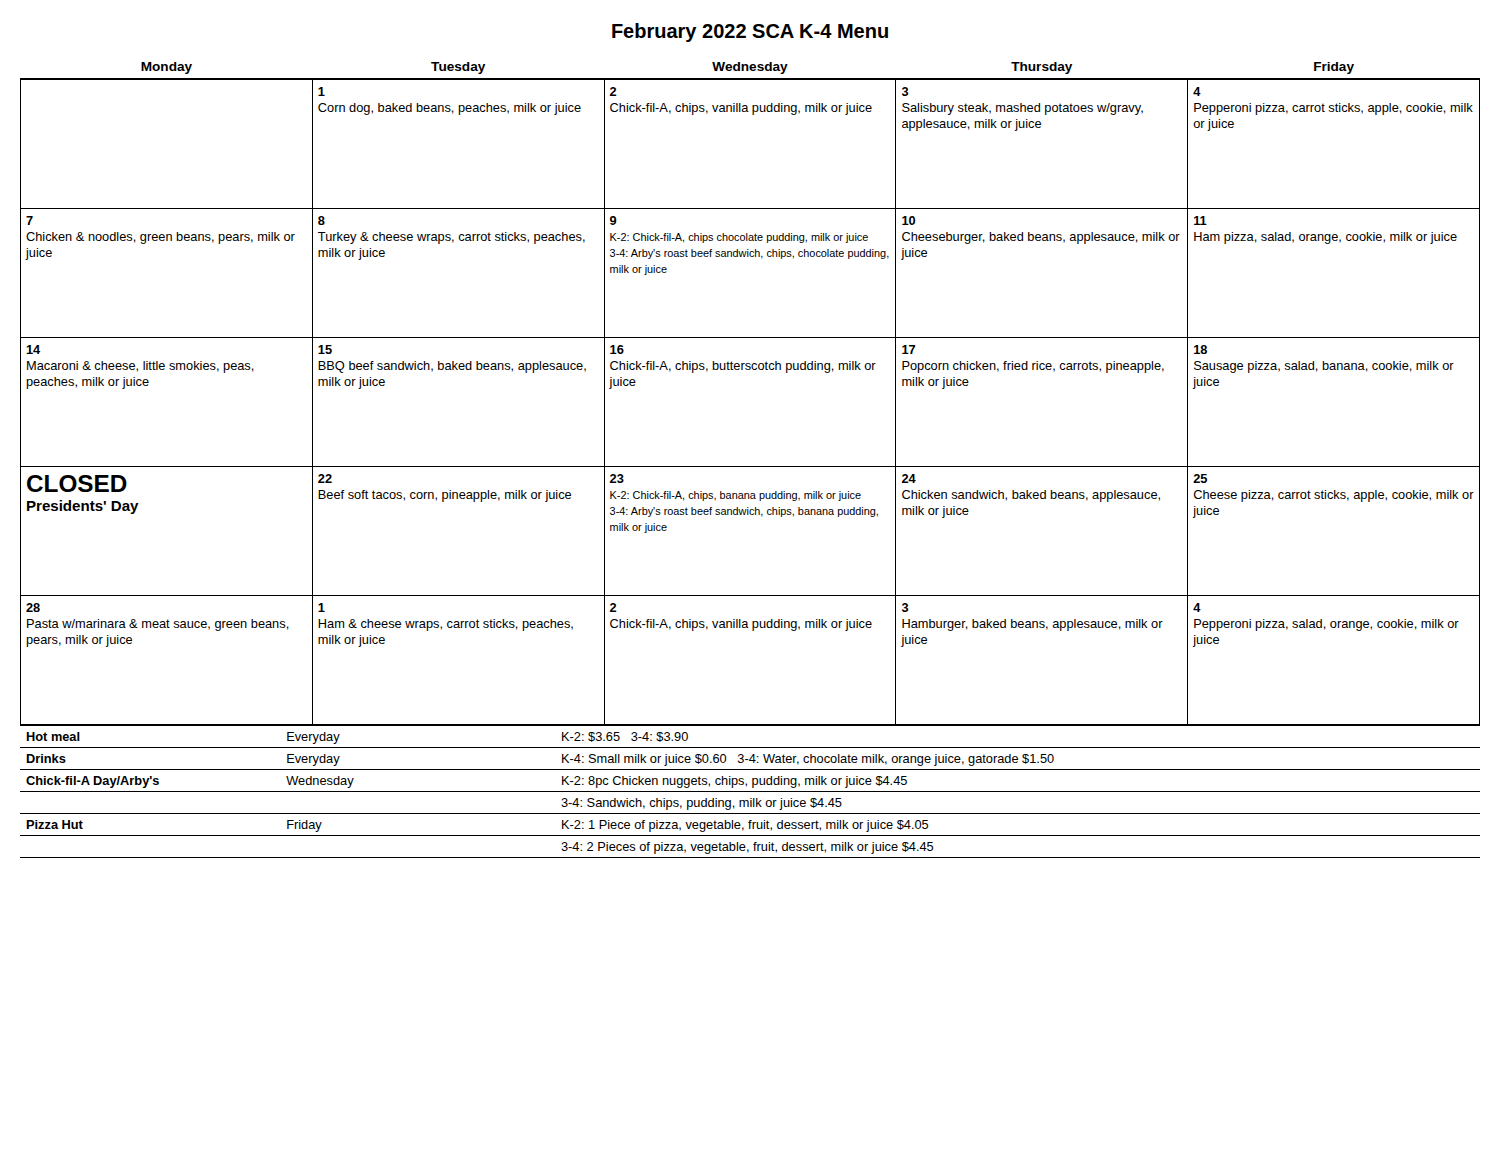February 2022 SCA K-4 Menu
| Monday | Tuesday | Wednesday | Thursday | Friday |
| --- | --- | --- | --- | --- |
| | 1 Corn dog, baked beans, peaches, milk or juice | 2 Chick-fil-A, chips, vanilla pudding, milk or juice | 3 Salisbury steak, mashed potatoes w/gravy, applesauce, milk or juice | 4 Pepperoni pizza, carrot sticks, apple, cookie, milk or juice |
| 7 Chicken & noodles, green beans, pears, milk or juice | 8 Turkey & cheese wraps, carrot sticks, peaches, milk or juice | 9 K-2: Chick-fil-A, chips chocolate pudding, milk or juice 3-4: Arby's roast beef sandwich, chips, chocolate pudding, milk or juice | 10 Cheeseburger, baked beans, applesauce, milk or juice | 11 Ham pizza, salad, orange, cookie, milk or juice |
| 14 Macaroni & cheese, little smokies, peas, peaches, milk or juice | 15 BBQ beef sandwich, baked beans, applesauce, milk or juice | 16 Chick-fil-A, chips, butterscotch pudding, milk or juice | 17 Popcorn chicken, fried rice, carrots, pineapple, milk or juice | 18 Sausage pizza, salad, banana, cookie, milk or juice |
| CLOSED Presidents' Day | 22 Beef soft tacos, corn, pineapple, milk or juice | 23 K-2: Chick-fil-A, chips, banana pudding, milk or juice 3-4: Arby's roast beef sandwich, chips, banana pudding, milk or juice | 24 Chicken sandwich, baked beans, applesauce, milk or juice | 25 Cheese pizza, carrot sticks, apple, cookie, milk or juice |
| 28 Pasta w/marinara & meat sauce, green beans, pears, milk or juice | 1 Ham & cheese wraps, carrot sticks, peaches, milk or juice | 2 Chick-fil-A, chips, vanilla pudding, milk or juice | 3 Hamburger, baked beans, applesauce, milk or juice | 4 Pepperoni pizza, salad, orange, cookie, milk or juice |
| Hot meal | Everyday | K-2: $3.65 3-4: $3.90 |
| Drinks | Everyday | K-4: Small milk or juice $0.60 3-4: Water, chocolate milk, orange juice, gatorade $1.50 |
| Chick-fil-A Day/Arby's | Wednesday | K-2: 8pc Chicken nuggets, chips, pudding, milk or juice $4.45 |
| | | 3-4: Sandwich, chips, pudding, milk or juice $4.45 |
| Pizza Hut | Friday | K-2: 1 Piece of pizza, vegetable, fruit, dessert, milk or juice $4.05 |
| | | 3-4: 2 Pieces of pizza, vegetable, fruit, dessert, milk or juice $4.45 |